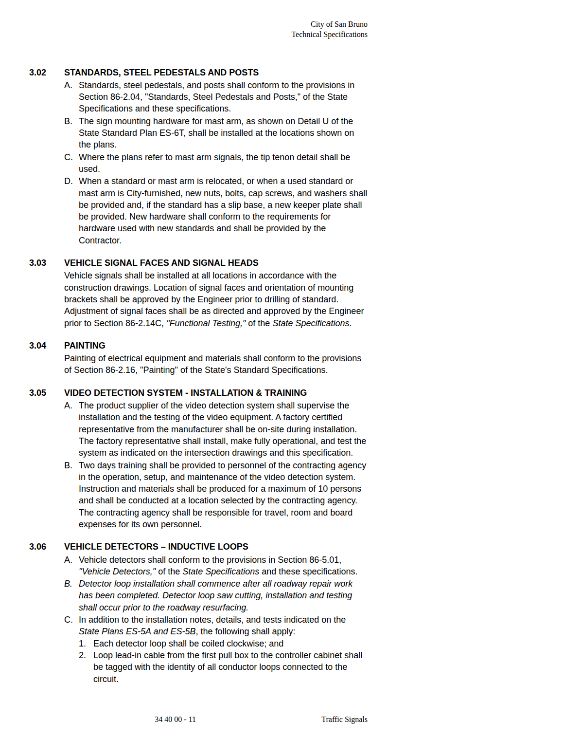City of San Bruno
Technical Specifications
3.02 STANDARDS, STEEL PEDESTALS AND POSTS
A. Standards, steel pedestals, and posts shall conform to the provisions in Section 86-2.04, "Standards, Steel Pedestals and Posts," of the State Specifications and these specifications.
B. The sign mounting hardware for mast arm, as shown on Detail U of the State Standard Plan ES-6T, shall be installed at the locations shown on the plans.
C. Where the plans refer to mast arm signals, the tip tenon detail shall be used.
D. When a standard or mast arm is relocated, or when a used standard or mast arm is City-furnished, new nuts, bolts, cap screws, and washers shall be provided and, if the standard has a slip base, a new keeper plate shall be provided. New hardware shall conform to the requirements for hardware used with new standards and shall be provided by the Contractor.
3.03 VEHICLE SIGNAL FACES AND SIGNAL HEADS
Vehicle signals shall be installed at all locations in accordance with the construction drawings. Location of signal faces and orientation of mounting brackets shall be approved by the Engineer prior to drilling of standard. Adjustment of signal faces shall be as directed and approved by the Engineer prior to Section 86-2.14C, "Functional Testing," of the State Specifications.
3.04 PAINTING
Painting of electrical equipment and materials shall conform to the provisions of Section 86-2.16, "Painting" of the State's Standard Specifications.
3.05 VIDEO DETECTION SYSTEM - INSTALLATION & TRAINING
A. The product supplier of the video detection system shall supervise the installation and the testing of the video equipment. A factory certified representative from the manufacturer shall be on-site during installation. The factory representative shall install, make fully operational, and test the system as indicated on the intersection drawings and this specification.
B. Two days training shall be provided to personnel of the contracting agency in the operation, setup, and maintenance of the video detection system. Instruction and materials shall be produced for a maximum of 10 persons and shall be conducted at a location selected by the contracting agency. The contracting agency shall be responsible for travel, room and board expenses for its own personnel.
3.06 VEHICLE DETECTORS – INDUCTIVE LOOPS
A. Vehicle detectors shall conform to the provisions in Section 86-5.01, "Vehicle Detectors," of the State Specifications and these specifications.
B. Detector loop installation shall commence after all roadway repair work has been completed. Detector loop saw cutting, installation and testing shall occur prior to the roadway resurfacing.
C. In addition to the installation notes, details, and tests indicated on the State Plans ES-5A and ES-5B, the following shall apply:
1. Each detector loop shall be coiled clockwise; and
2. Loop lead-in cable from the first pull box to the controller cabinet shall be tagged with the identity of all conductor loops connected to the circuit.
34 40 00 - 11 Traffic Signals